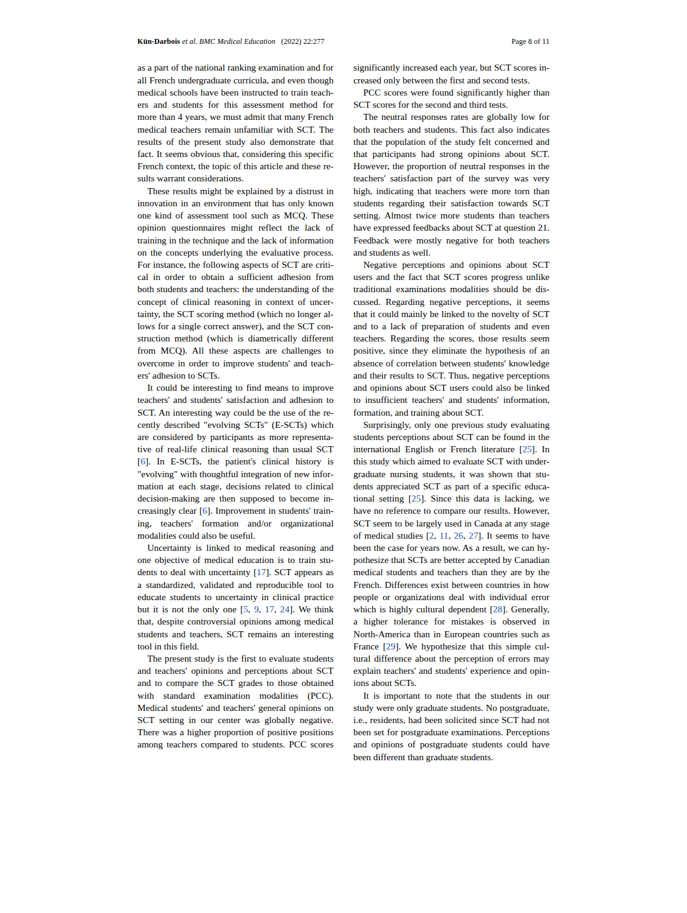Kün-Darbois et al. BMC Medical Education (2022) 22:277
Page 8 of 11
as a part of the national ranking examination and for all French undergraduate curricula, and even though medical schools have been instructed to train teachers and students for this assessment method for more than 4 years, we must admit that many French medical teachers remain unfamiliar with SCT. The results of the present study also demonstrate that fact. It seems obvious that, considering this specific French context, the topic of this article and these results warrant considerations.
These results might be explained by a distrust in innovation in an environment that has only known one kind of assessment tool such as MCQ. These opinion questionnaires might reflect the lack of training in the technique and the lack of information on the concepts underlying the evaluative process. For instance, the following aspects of SCT are critical in order to obtain a sufficient adhesion from both students and teachers: the understanding of the concept of clinical reasoning in context of uncertainty, the SCT scoring method (which no longer allows for a single correct answer), and the SCT construction method (which is diametrically different from MCQ). All these aspects are challenges to overcome in order to improve students' and teachers' adhesion to SCTs.
It could be interesting to find means to improve teachers' and students' satisfaction and adhesion to SCT. An interesting way could be the use of the recently described "evolving SCTs" (E-SCTs) which are considered by participants as more representative of real-life clinical reasoning than usual SCT [6]. In E-SCTs, the patient's clinical history is "evolving" with thoughtful integration of new information at each stage, decisions related to clinical decision-making are then supposed to become increasingly clear [6]. Improvement in students' training, teachers' formation and/or organizational modalities could also be useful.
Uncertainty is linked to medical reasoning and one objective of medical education is to train students to deal with uncertainty [17]. SCT appears as a standardized, validated and reproducible tool to educate students to uncertainty in clinical practice but it is not the only one [5, 9, 17, 24]. We think that, despite controversial opinions among medical students and teachers, SCT remains an interesting tool in this field.
The present study is the first to evaluate students and teachers' opinions and perceptions about SCT and to compare the SCT grades to those obtained with standard examination modalities (PCC). Medical students' and teachers' general opinions on SCT setting in our center was globally negative. There was a higher proportion of positive positions among teachers compared to students. PCC scores significantly increased each year, but SCT scores increased only between the first and second tests.
PCC scores were found significantly higher than SCT scores for the second and third tests.
The neutral responses rates are globally low for both teachers and students. This fact also indicates that the population of the study felt concerned and that participants had strong opinions about SCT. However, the proportion of neutral responses in the teachers' satisfaction part of the survey was very high, indicating that teachers were more torn than students regarding their satisfaction towards SCT setting. Almost twice more students than teachers have expressed feedbacks about SCT at question 21. Feedback were mostly negative for both teachers and students as well.
Negative perceptions and opinions about SCT users and the fact that SCT scores progress unlike traditional examinations modalities should be discussed. Regarding negative perceptions, it seems that it could mainly be linked to the novelty of SCT and to a lack of preparation of students and even teachers. Regarding the scores, those results seem positive, since they eliminate the hypothesis of an absence of correlation between students' knowledge and their results to SCT. Thus, negative perceptions and opinions about SCT users could also be linked to insufficient teachers' and students' information, formation, and training about SCT.
Surprisingly, only one previous study evaluating students perceptions about SCT can be found in the international English or French literature [25]. In this study which aimed to evaluate SCT with undergraduate nursing students, it was shown that students appreciated SCT as part of a specific educational setting [25]. Since this data is lacking, we have no reference to compare our results. However, SCT seem to be largely used in Canada at any stage of medical studies [2, 11, 26, 27]. It seems to have been the case for years now. As a result, we can hypothesize that SCTs are better accepted by Canadian medical students and teachers than they are by the French. Differences exist between countries in how people or organizations deal with individual error which is highly cultural dependent [28]. Generally, a higher tolerance for mistakes is observed in North-America than in European countries such as France [29]. We hypothesize that this simple cultural difference about the perception of errors may explain teachers' and students' experience and opinions about SCTs.
It is important to note that the students in our study were only graduate students. No postgraduate, i.e., residents, had been solicited since SCT had not been set for postgraduate examinations. Perceptions and opinions of postgraduate students could have been different than graduate students.